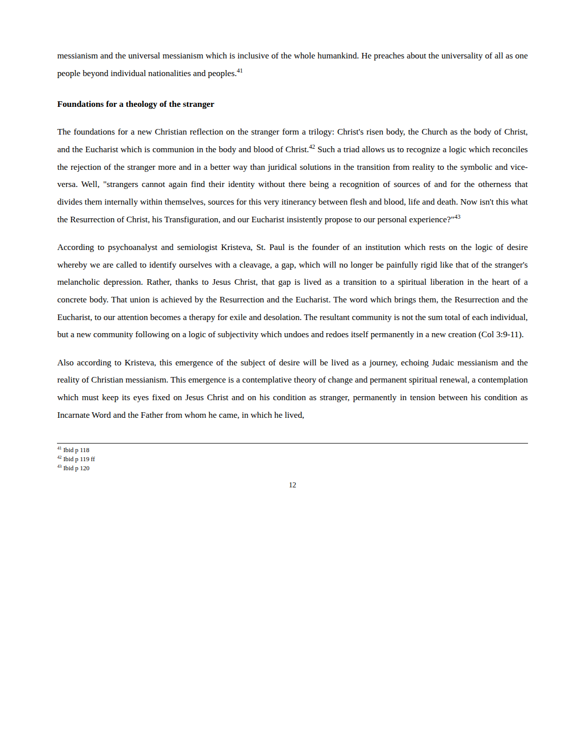messianism and the universal messianism which is inclusive of the whole humankind. He preaches about the universality of all as one people beyond individual nationalities and peoples.41
Foundations for a theology of the stranger
The foundations for a new Christian reflection on the stranger form a trilogy: Christ's risen body, the Church as the body of Christ, and the Eucharist which is communion in the body and blood of Christ.42 Such a triad allows us to recognize a logic which reconciles the rejection of the stranger more and in a better way than juridical solutions in the transition from reality to the symbolic and vice-versa. Well, "strangers cannot again find their identity without there being a recognition of sources of and for the otherness that divides them internally within themselves, sources for this very itinerancy between flesh and blood, life and death. Now isn't this what the Resurrection of Christ, his Transfiguration, and our Eucharist insistently propose to our personal experience?"43
According to psychoanalyst and semiologist Kristeva, St. Paul is the founder of an institution which rests on the logic of desire whereby we are called to identify ourselves with a cleavage, a gap, which will no longer be painfully rigid like that of the stranger's melancholic depression. Rather, thanks to Jesus Christ, that gap is lived as a transition to a spiritual liberation in the heart of a concrete body. That union is achieved by the Resurrection and the Eucharist. The word which brings them, the Resurrection and the Eucharist, to our attention becomes a therapy for exile and desolation. The resultant community is not the sum total of each individual, but a new community following on a logic of subjectivity which undoes and redoes itself permanently in a new creation (Col 3:9-11).
Also according to Kristeva, this emergence of the subject of desire will be lived as a journey, echoing Judaic messianism and the reality of Christian messianism. This emergence is a contemplative theory of change and permanent spiritual renewal, a contemplation which must keep its eyes fixed on Jesus Christ and on his condition as stranger, permanently in tension between his condition as Incarnate Word and the Father from whom he came, in which he lived,
41 Ibid p 118
42 Ibid p 119 ff
43 Ibid p 120
12